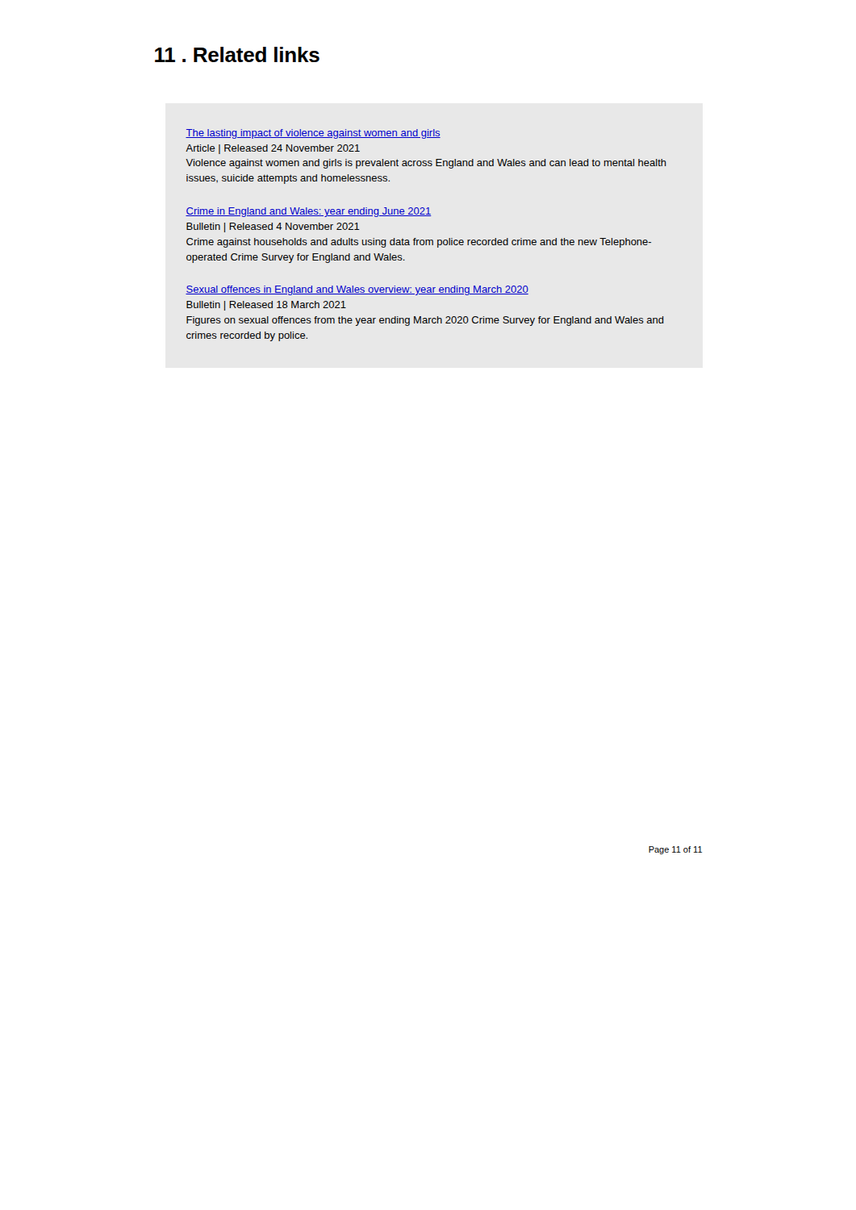11 . Related links
The lasting impact of violence against women and girls
Article | Released 24 November 2021
Violence against women and girls is prevalent across England and Wales and can lead to mental health issues, suicide attempts and homelessness.
Crime in England and Wales: year ending June 2021
Bulletin | Released 4 November 2021
Crime against households and adults using data from police recorded crime and the new Telephone-operated Crime Survey for England and Wales.
Sexual offences in England and Wales overview: year ending March 2020
Bulletin | Released 18 March 2021
Figures on sexual offences from the year ending March 2020 Crime Survey for England and Wales and crimes recorded by police.
Page 11 of 11